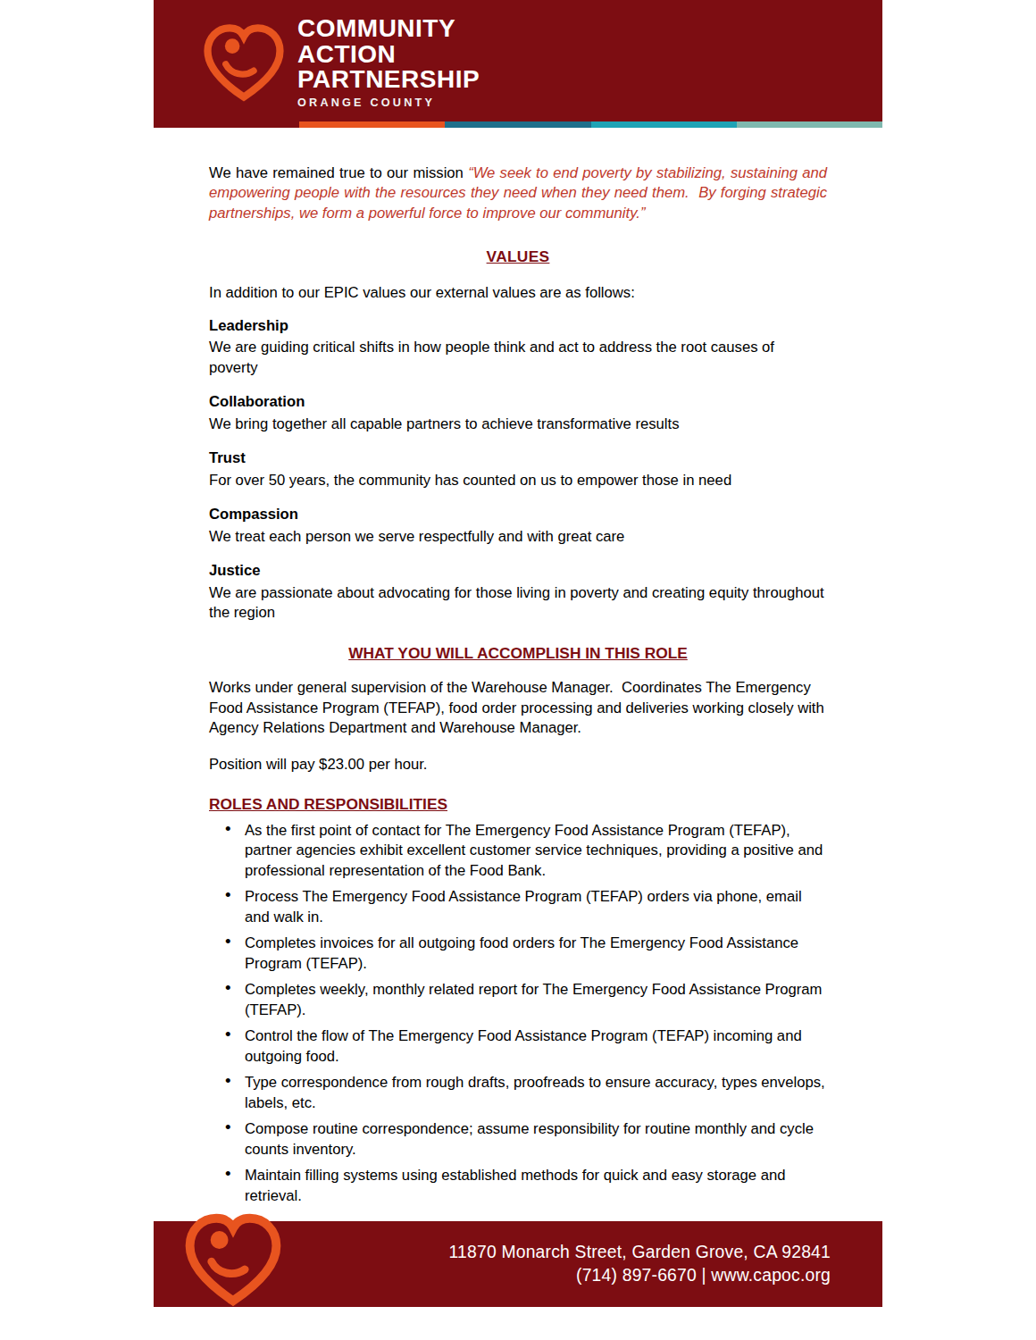COMMUNITY
ACTION
PARTNERSHIP ORANGE COUNTY
We have remained true to our mission “We seek to end poverty by stabilizing, sustaining and empowering people with the resources they need when they need them. By forging strategic partnerships, we form a powerful force to improve our community.”
VALUES
In addition to our EPIC values our external values are as follows:
Leadership
We are guiding critical shifts in how people think and act to address the root causes of poverty
Collaboration
We bring together all capable partners to achieve transformative results
Trust
For over 50 years, the community has counted on us to empower those in need
Compassion
We treat each person we serve respectfully and with great care
Justice
We are passionate about advocating for those living in poverty and creating equity throughout the region
WHAT YOU WILL ACCOMPLISH IN THIS ROLE
Works under general supervision of the Warehouse Manager. Coordinates The Emergency Food Assistance Program (TEFAP), food order processing and deliveries working closely with Agency Relations Department and Warehouse Manager.
Position will pay $23.00 per hour.
ROLES AND RESPONSIBILITIES
As the first point of contact for The Emergency Food Assistance Program (TEFAP), partner agencies exhibit excellent customer service techniques, providing a positive and professional representation of the Food Bank.
Process The Emergency Food Assistance Program (TEFAP) orders via phone, email and walk in.
Completes invoices for all outgoing food orders for The Emergency Food Assistance Program (TEFAP).
Completes weekly, monthly related report for The Emergency Food Assistance Program (TEFAP).
Control the flow of The Emergency Food Assistance Program (TEFAP) incoming and outgoing food.
Type correspondence from rough drafts, proofreads to ensure accuracy, types envelops, labels, etc.
Compose routine correspondence; assume responsibility for routine monthly and cycle counts inventory.
Maintain filling systems using established methods for quick and easy storage and retrieval.
11870 Monarch Street, Garden Grove, CA 92841
(714) 897-6670 | www.capoc.org